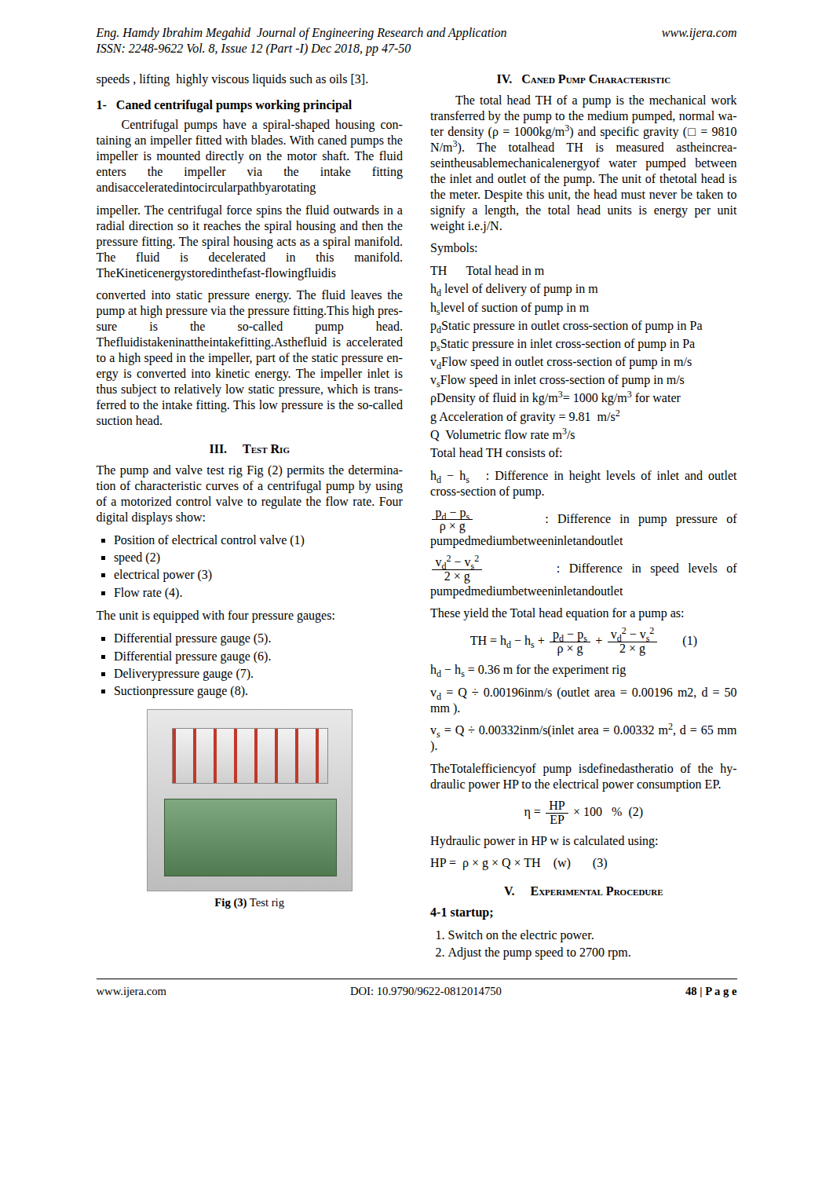Eng. Hamdy Ibrahim Megahid Journal of Engineering Research and Application www.ijera.com ISSN: 2248-9622 Vol. 8, Issue 12 (Part -I) Dec 2018, pp 47-50
speeds , lifting highly viscous liquids such as oils [3].
1- Caned centrifugal pumps working principal
Centrifugal pumps have a spiral-shaped housing containing an impeller fitted with blades. With caned pumps the impeller is mounted directly on the motor shaft. The fluid enters the impeller via the intake fitting andisacceleratedintocircularpathbyarotating
impeller. The centrifugal force spins the fluid outwards in a radial direction so it reaches the spiral housing and then the pressure fitting. The spiral housing acts as a spiral manifold. The fluid is decelerated in this manifold. TheKineticenergystoredinthefast-flowingfluidis
converted into static pressure energy. The fluid leaves the pump at high pressure via the pressure fitting.This high pressure is the so-called pump head. Thefluidistakeninattheintakefitting.Asthefluid is accelerated to a high speed in the impeller, part of the static pressure energy is converted into kinetic energy. The impeller inlet is thus subject to relatively low static pressure, which is transferred to the intake fitting. This low pressure is the so-called suction head.
III. Test Rig
The pump and valve test rig Fig (2) permits the determination of characteristic curves of a centrifugal pump by using of a motorized control valve to regulate the flow rate. Four digital displays show:
Position of electrical control valve (1)
speed (2)
electrical power (3)
Flow rate (4).
The unit is equipped with four pressure gauges:
Differential pressure gauge (5).
Differential pressure gauge (6).
Deliverypressure gauge (7).
Suctionpressure gauge (8).
Fig (3) Test rig
IV. Caned Pump Characteristic
The total head TH of a pump is the mechanical work transferred by the pump to the medium pumped, normal water density (ρ = 1000kg/m3) and specific gravity (□ = 9810 N/m3). The totalhead TH is measured astheincreaseintheusablemechanicalenergyof water pumped between the inlet and outlet of the pump. The unit of thetotal head is the meter. Despite this unit, the head must never be taken to signify a length, the total head units is energy per unit weight i.e.j/N.
Symbols:
TH Total head in m
hd level of delivery of pump in m
hslevel of suction of pump in m
pdStatic pressure in outlet cross-section of pump in Pa
psStatic pressure in inlet cross-section of pump in Pa
vdFlow speed in outlet cross-section of pump in m/s
vsFlow speed in inlet cross-section of pump in m/s
ρDensity of fluid in kg/m3= 1000 kg/m3 for water
g Acceleration of gravity = 9.81 m/s2
Q Volumetric flow rate m3/s
Total head TH consists of:
hd − hs : Difference in height levels of inlet and outlet cross-section of pump.
pd − ps ρ × g : Difference in pump pressure of pumpedmediumbetweeninletandoutlet
vd2 − vs22 × g : Difference in speed levels of pumpedmediumbetweeninletandoutlet
These yield the Total head equation for a pump as:
TH = hd − hs + pd − ps ρ × g + vd2 − vs22 × g (1)
hd − hs = 0.36 m for the experiment rig
vd = Q ÷ 0.00196inm/s (outlet area = 0.00196 m2, d = 50 mm ).
vs = Q ÷ 0.00332inm/s(inlet area = 0.00332 m2, d = 65 mm ).
TheTotalefficiencyof pump isdefinedastheratio of the hydraulic power HP to the electrical power consumption EP.
η = HP EP × 100 % (2)
Hydraulic power in HP w is calculated using:
HP = ρ × g × Q × TH (w) (3)
V. Experimental Procedure
4-1 startup;
Switch on the electric power.
Adjust the pump speed to 2700 rpm.
www.ijera.com DOI: 10.9790/9622-0812014750 48 | P a g e